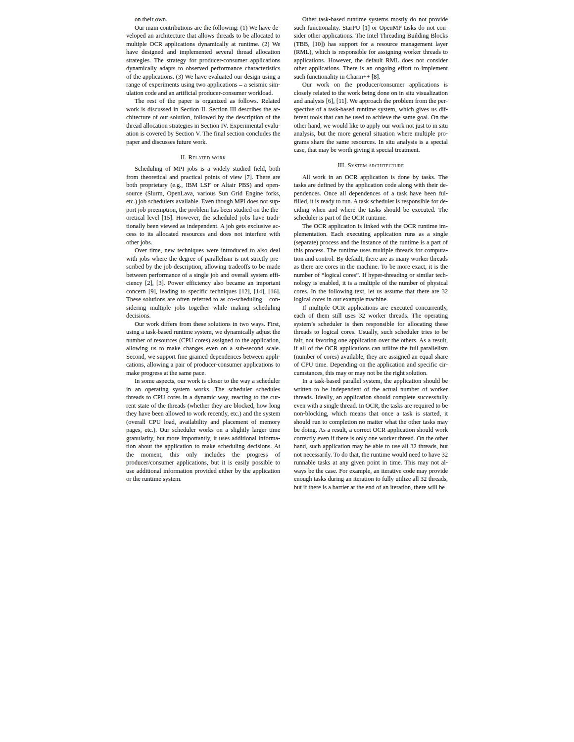on their own.
Our main contributions are the following: (1) We have developed an architecture that allows threads to be allocated to multiple OCR applications dynamically at runtime. (2) We have designed and implemented several thread allocation strategies. The strategy for producer-consumer applications dynamically adapts to observed performance characteristics of the applications. (3) We have evaluated our design using a range of experiments using two applications – a seismic simulation code and an artificial producer-consumer workload.
The rest of the paper is organized as follows. Related work is discussed in Section II. Section III describes the architecture of our solution, followed by the description of the thread allocation strategies in Section IV. Experimental evaluation is covered by Section V. The final section concludes the paper and discusses future work.
II. Related work
Scheduling of MPI jobs is a widely studied field, both from theoretical and practical points of view [7]. There are both proprietary (e.g., IBM LSF or Altair PBS) and open-source (Slurm, OpenLava, various Sun Grid Engine forks, etc.) job schedulers available. Even though MPI does not support job preemption, the problem has been studied on the theoretical level [15]. However, the scheduled jobs have traditionally been viewed as independent. A job gets exclusive access to its allocated resources and does not interfere with other jobs.
Over time, new techniques were introduced to also deal with jobs where the degree of parallelism is not strictly prescribed by the job description, allowing tradeoffs to be made between performance of a single job and overall system efficiency [2], [3]. Power efficiency also became an important concern [9], leading to specific techniques [12], [14], [16]. These solutions are often referred to as co-scheduling – considering multiple jobs together while making scheduling decisions.
Our work differs from these solutions in two ways. First, using a task-based runtime system, we dynamically adjust the number of resources (CPU cores) assigned to the application, allowing us to make changes even on a sub-second scale. Second, we support fine grained dependences between applications, allowing a pair of producer-consumer applications to make progress at the same pace.
In some aspects, our work is closer to the way a scheduler in an operating system works. The scheduler schedules threads to CPU cores in a dynamic way, reacting to the current state of the threads (whether they are blocked, how long they have been allowed to work recently, etc.) and the system (overall CPU load, availability and placement of memory pages, etc.). Our scheduler works on a slightly larger time granularity, but more importantly, it uses additional information about the application to make scheduling decisions. At the moment, this only includes the progress of producer/consumer applications, but it is easily possible to use additional information provided either by the application or the runtime system.
Other task-based runtime systems mostly do not provide such functionality. StarPU [1] or OpenMP tasks do not consider other applications. The Intel Threading Building Blocks (TBB, [10]) has support for a resource management layer (RML), which is responsible for assigning worker threads to applications. However, the default RML does not consider other applications. There is an ongoing effort to implement such functionality in Charm++ [8].
Our work on the producer/consumer applications is closely related to the work being done on in situ visualization and analysis [6], [11]. We approach the problem from the perspective of a task-based runtime system, which gives us different tools that can be used to achieve the same goal. On the other hand, we would like to apply our work not just to in situ analysis, but the more general situation where multiple programs share the same resources. In situ analysis is a special case, that may be worth giving it special treatment.
III. System architecture
All work in an OCR application is done by tasks. The tasks are defined by the application code along with their dependences. Once all dependences of a task have been fulfilled, it is ready to run. A task scheduler is responsible for deciding when and where the tasks should be executed. The scheduler is part of the OCR runtime.
The OCR application is linked with the OCR runtime implementation. Each executing application runs as a single (separate) process and the instance of the runtime is a part of this process. The runtime uses multiple threads for computation and control. By default, there are as many worker threads as there are cores in the machine. To be more exact, it is the number of “logical cores”. If hyper-threading or similar technology is enabled, it is a multiple of the number of physical cores. In the following text, let us assume that there are 32 logical cores in our example machine.
If multiple OCR applications are executed concurrently, each of them still uses 32 worker threads. The operating system’s scheduler is then responsible for allocating these threads to logical cores. Usually, such scheduler tries to be fair, not favoring one application over the others. As a result, if all of the OCR applications can utilize the full parallelism (number of cores) available, they are assigned an equal share of CPU time. Depending on the application and specific circumstances, this may or may not be the right solution.
In a task-based parallel system, the application should be written to be independent of the actual number of worker threads. Ideally, an application should complete successfully even with a single thread. In OCR, the tasks are required to be non-blocking, which means that once a task is started, it should run to completion no matter what the other tasks may be doing. As a result, a correct OCR application should work correctly even if there is only one worker thread. On the other hand, such application may be able to use all 32 threads, but not necessarily. To do that, the runtime would need to have 32 runnable tasks at any given point in time. This may not always be the case. For example, an iterative code may provide enough tasks during an iteration to fully utilize all 32 threads, but if there is a barrier at the end of an iteration, there will be